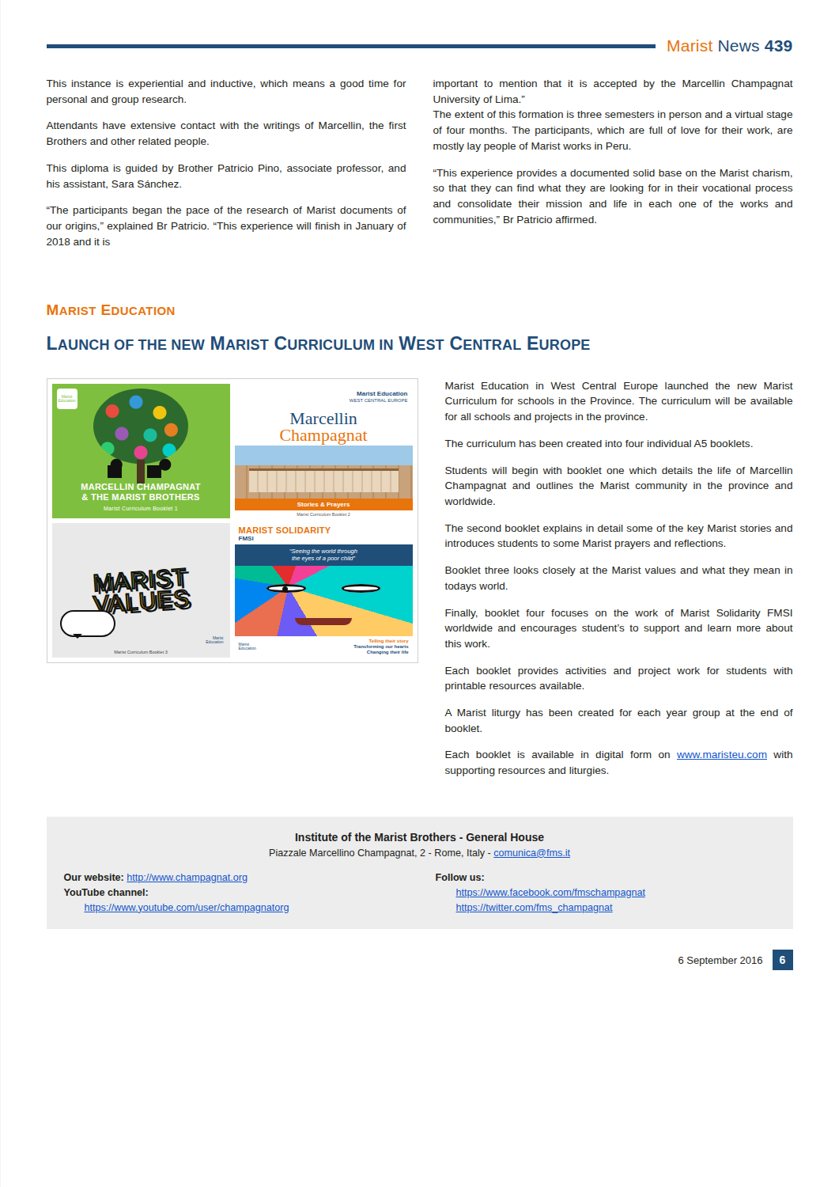Marist News 439
This instance is experiential and inductive, which means a good time for personal and group research.
Attendants have extensive contact with the writings of Marcellin, the first Brothers and other related people.
This diploma is guided by Brother Patricio Pino, associate professor, and his assistant, Sara Sánchez.
“The participants began the pace of the research of Marist documents of our origins,” explained Br Patricio. “This experience will finish in January of 2018 and it is
important to mention that it is accepted by the Marcellin Champagnat University of Lima.”
The extent of this formation is three semesters in person and a virtual stage of four months. The participants, which are full of love for their work, are mostly lay people of Marist works in Peru.
“This experience provides a documented solid base on the Marist charism, so that they can find what they are looking for in their vocational process and consolidate their mission and life in each one of the works and communities,” Br Patricio affirmed.
MARIST EDUCATION
LAUNCH OF THE NEW MARIST CURRICULUM IN WEST CENTRAL EUROPE
Marist
Education
MARCELLIN CHAMPAGNAT
& THE MARIST BROTHERS Marist Curriculum Booklet 1
Marist Education WEST CENTRAL EUROPE
Marcellin
Champagnat
Stories & Prayers
Marist Curriculum Booklet 2
MARIST
VALUES
Marist
Education
Marist Curriculum Booklet 3
MARIST SOLIDARITY
FMSI
“Seeing the world through
the eyes of a poor child”
Marist
Education
Telling their storyTransforming our hearts Changing their life
Marist Education in West Central Europe launched the new Marist Curriculum for schools in the Province. The curriculum will be available for all schools and projects in the province.
The curriculum has been created into four individual A5 booklets.
Students will begin with booklet one which details the life of Marcellin Champagnat and outlines the Marist community in the province and worldwide.
The second booklet explains in detail some of the key Marist stories and introduces students to some Marist prayers and reflections.
Booklet three looks closely at the Marist values and what they mean in todays world.
Finally, booklet four focuses on the work of Marist Solidarity FMSI worldwide and encourages student’s to support and learn more about this work.
Each booklet provides activities and project work for students with printable resources available.
A Marist liturgy has been created for each year group at the end of booklet.
Each booklet is available in digital form on www.maristeu.com with supporting resources and liturgies.
Institute of the Marist Brothers - General House
Piazzale Marcellino Champagnat, 2 - Rome, Italy - comunica@fms.it
Our website: http://www.champagnat.org
YouTube channel:
https://www.youtube.com/user/champagnatorg
Follow us:
https://www.facebook.com/fmschampagnat
https://twitter.com/fms_champagnat
6 September 2016
6